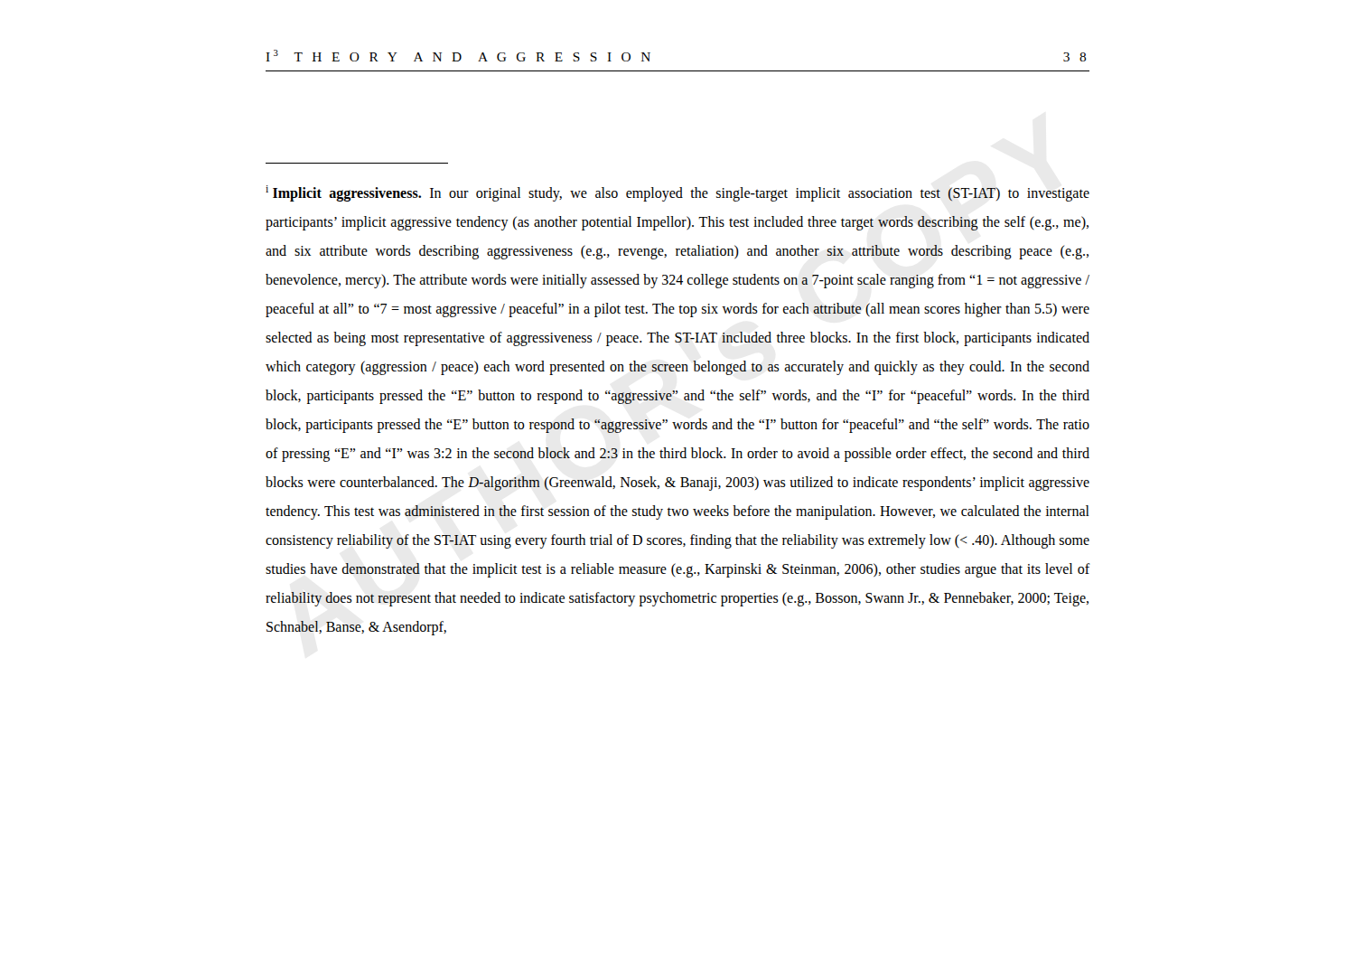AUTHOR's COPY
I3 T H E O R Y A N D A G G R E S S I O N
3 8
iImplicit aggressiveness. In our original study, we also employed the single-target implicit association test (ST-IAT) to investigate participants’ implicit aggressive tendency (as another potential Impellor). This test included three target words describing the self (e.g., me), and six attribute words describing aggressiveness (e.g., revenge, retaliation) and another six attribute words describing peace (e.g., benevolence, mercy). The attribute words were initially assessed by 324 college students on a 7-point scale ranging from “1 = not aggressive / peaceful at all” to “7 = most aggressive / peaceful” in a pilot test. The top six words for each attribute (all mean scores higher than 5.5) were selected as being most representative of aggressiveness / peace. The ST-IAT included three blocks. In the first block, participants indicated which category (aggression / peace) each word presented on the screen belonged to as accurately and quickly as they could. In the second block, participants pressed the “E” button to respond to “aggressive” and “the self” words, and the “I” for “peaceful” words. In the third block, participants pressed the “E” button to respond to “aggressive” words and the “I” button for “peaceful” and “the self” words. The ratio of pressing “E” and “I” was 3:2 in the second block and 2:3 in the third block. In order to avoid a possible order effect, the second and third blocks were counterbalanced. The D-algorithm (Greenwald, Nosek, & Banaji, 2003) was utilized to indicate respondents’ implicit aggressive tendency. This test was administered in the first session of the study two weeks before the manipulation. However, we calculated the internal consistency reliability of the ST-IAT using every fourth trial of D scores, finding that the reliability was extremely low (< .40). Although some studies have demonstrated that the implicit test is a reliable measure (e.g., Karpinski & Steinman, 2006), other studies argue that its level of reliability does not represent that needed to indicate satisfactory psychometric properties (e.g., Bosson, Swann Jr., & Pennebaker, 2000; Teige, Schnabel, Banse, & Asendorpf,